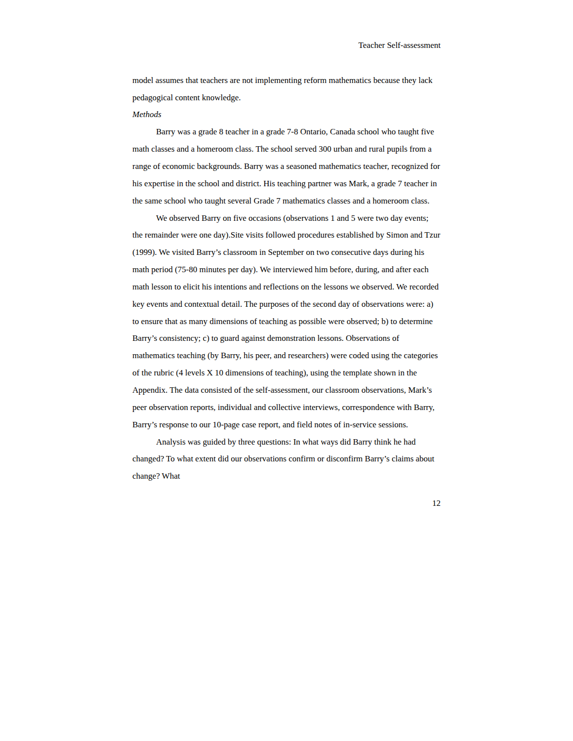Teacher Self-assessment
model assumes that teachers are not implementing reform mathematics because they lack pedagogical content knowledge.
Methods
Barry was a grade 8 teacher in a grade 7-8 Ontario, Canada school who taught five math classes and a homeroom class. The school served 300 urban and rural pupils from a range of economic backgrounds. Barry was a seasoned mathematics teacher, recognized for his expertise in the school and district. His teaching partner was Mark, a grade 7 teacher in the same school who taught several Grade 7 mathematics classes and a homeroom class.
We observed Barry on five occasions (observations 1 and 5 were two day events; the remainder were one day).Site visits followed procedures established by Simon and Tzur (1999). We visited Barry’s classroom in September on two consecutive days during his math period (75-80 minutes per day). We interviewed him before, during, and after each math lesson to elicit his intentions and reflections on the lessons we observed. We recorded key events and contextual detail. The purposes of the second day of observations were: a) to ensure that as many dimensions of teaching as possible were observed; b) to determine Barry’s consistency; c) to guard against demonstration lessons. Observations of mathematics teaching (by Barry, his peer, and researchers) were coded using the categories of the rubric (4 levels X 10 dimensions of teaching), using the template shown in the Appendix. The data consisted of the self-assessment, our classroom observations, Mark’s peer observation reports, individual and collective interviews, correspondence with Barry, Barry’s response to our 10-page case report, and field notes of in-service sessions.
Analysis was guided by three questions: In what ways did Barry think he had changed? To what extent did our observations confirm or disconfirm Barry’s claims about change? What
12